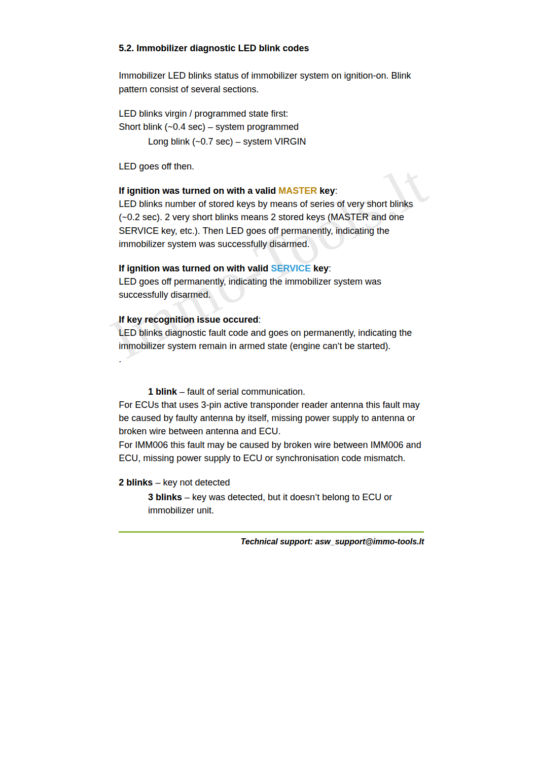Immo-Tools.lt
5.2. Immobilizer diagnostic LED blink codes
Immobilizer LED blinks status of immobilizer system on ignition-on. Blink pattern consist of several sections.
LED blinks virgin / programmed state first:
Short blink (~0.4 sec) – system programmed
Long blink (~0.7 sec) – system VIRGIN
LED goes off then.
If ignition was turned on with a valid MASTER key:
LED blinks number of stored keys by means of series of very short blinks (~0.2 sec). 2 very short blinks means 2 stored keys (MASTER and one SERVICE key, etc.). Then LED goes off permanently, indicating the immobilizer system was successfully disarmed.
If ignition was turned on with valid SERVICE key:
LED goes off permanently, indicating the immobilizer system was successfully disarmed.
If key recognition issue occured:
LED blinks diagnostic fault code and goes on permanently, indicating the immobilizer system remain in armed state (engine can‘t be started).
.
1 blink – fault of serial communication.
For ECUs that uses 3-pin active transponder reader antenna this fault may be caused by faulty antenna by itself, missing power supply to antenna or broken wire between antenna and ECU.
For IMM006 this fault may be caused by broken wire between IMM006 and ECU, missing power supply to ECU or synchronisation code mismatch.
2 blinks – key not detected
3 blinks – key was detected, but it doesn‘t belong to ECU or immobilizer unit.
Technical support: asw_support@immo-tools.lt